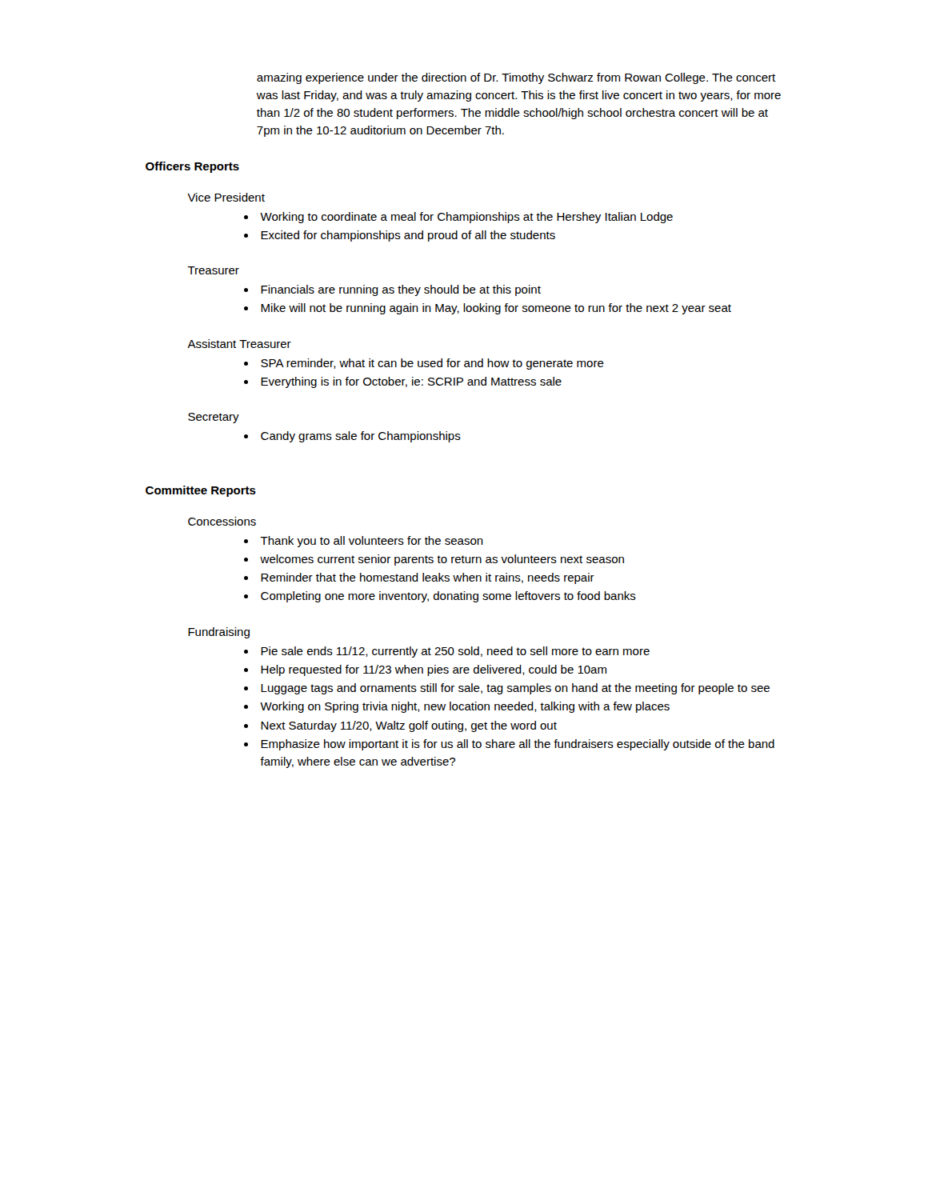amazing experience under the direction of Dr. Timothy Schwarz from Rowan College. The concert was last Friday, and was a truly amazing concert. This is the first live concert in two years, for more than 1/2 of the 80 student performers. The middle school/high school orchestra concert will be at 7pm in the 10-12 auditorium on December 7th.
Officers Reports
Vice President
Working to coordinate a meal for Championships at the Hershey Italian Lodge
Excited for championships and proud of all the students
Treasurer
Financials are running as they should be at this point
Mike will not be running again in May, looking for someone to run for the next 2 year seat
Assistant Treasurer
SPA reminder, what it can be used for and how to generate more
Everything is in for October, ie: SCRIP and Mattress sale
Secretary
Candy grams sale for Championships
Committee Reports
Concessions
Thank you to all volunteers for the season
welcomes current senior parents to return as volunteers next season
Reminder that the homestand leaks when it rains, needs repair
Completing one more inventory, donating some leftovers to food banks
Fundraising
Pie sale ends 11/12, currently at 250 sold, need to sell more to earn more
Help requested for 11/23 when pies are delivered, could be 10am
Luggage tags and ornaments still for sale, tag samples on hand at the meeting for people to see
Working on Spring trivia night, new location needed, talking with a few places
Next Saturday 11/20, Waltz golf outing, get the word out
Emphasize how important it is for us all to share all the fundraisers especially outside of the band family, where else can we advertise?